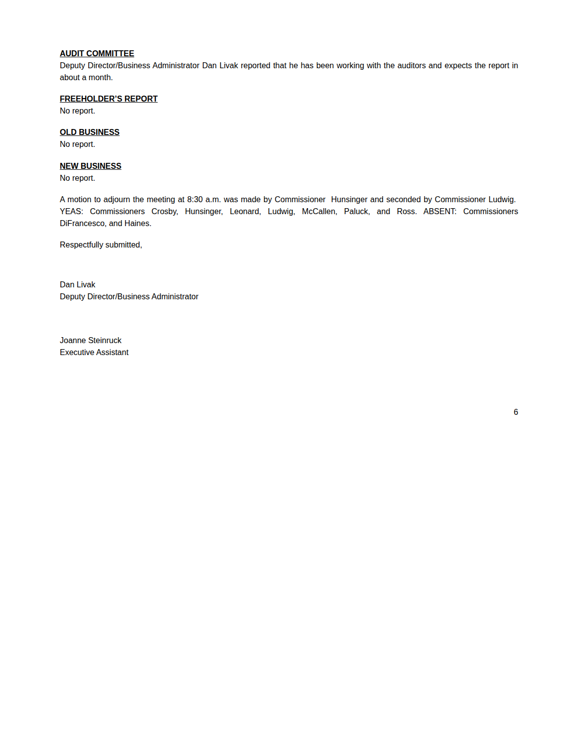Audit Committee
Deputy Director/Business Administrator Dan Livak reported that he has been working with the auditors and expects the report in about a month.
Freeholder’s Report
No report.
Old Business
No report.
New Business
No report.
A motion to adjourn the meeting at 8:30 a.m. was made by Commissioner Hunsinger and seconded by Commissioner Ludwig. YEAS: Commissioners Crosby, Hunsinger, Leonard, Ludwig, McCallen, Paluck, and Ross. ABSENT: Commissioners DiFrancesco, and Haines.
Respectfully submitted,
Dan Livak
Deputy Director/Business Administrator
Joanne Steinruck
Executive Assistant
6